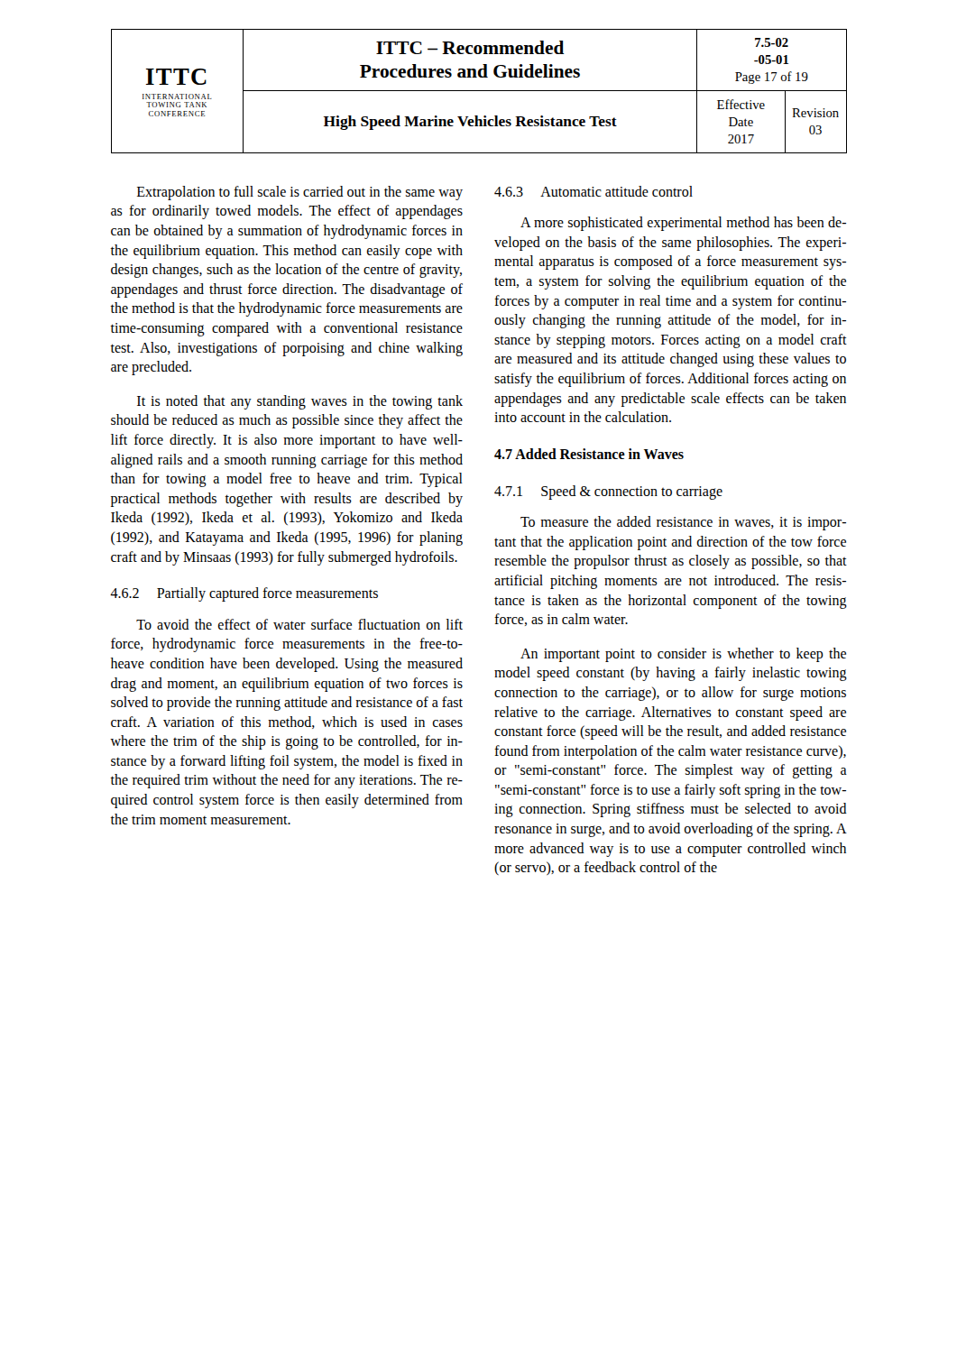| ITTC INTERNATIONAL TOWING TANK CONFERENCE | ITTC – Recommended Procedures and Guidelines | 7.5-02 -05-01 Page 17 of 19 |
| High Speed Marine Vehicles Resistance Test | Effective Date 2017 | Revision 03 |
Extrapolation to full scale is carried out in the same way as for ordinarily towed models. The effect of appendages can be obtained by a summation of hydrodynamic forces in the equilibrium equation. This method can easily cope with design changes, such as the location of the centre of gravity, appendages and thrust force direction. The disadvantage of the method is that the hydrodynamic force measurements are time-consuming compared with a conventional resistance test. Also, investigations of porpoising and chine walking are precluded.
It is noted that any standing waves in the towing tank should be reduced as much as possible since they affect the lift force directly. It is also more important to have well-aligned rails and a smooth running carriage for this method than for towing a model free to heave and trim. Typical practical methods together with results are described by Ikeda (1992), Ikeda et al. (1993), Yokomizo and Ikeda (1992), and Katayama and Ikeda (1995, 1996) for planing craft and by Minsaas (1993) for fully submerged hydrofoils.
4.6.2 Partially captured force measurements
To avoid the effect of water surface fluctuation on lift force, hydrodynamic force measurements in the free-to-heave condition have been developed. Using the measured drag and moment, an equilibrium equation of two forces is solved to provide the running attitude and resistance of a fast craft. A variation of this method, which is used in cases where the trim of the ship is going to be controlled, for instance by a forward lifting foil system, the model is fixed in the required trim without the need for any iterations. The required control system force is then easily determined from the trim moment measurement.
4.6.3 Automatic attitude control
A more sophisticated experimental method has been developed on the basis of the same philosophies. The experimental apparatus is composed of a force measurement system, a system for solving the equilibrium equation of the forces by a computer in real time and a system for continuously changing the running attitude of the model, for instance by stepping motors. Forces acting on a model craft are measured and its attitude changed using these values to satisfy the equilibrium of forces. Additional forces acting on appendages and any predictable scale effects can be taken into account in the calculation.
4.7 Added Resistance in Waves
4.7.1 Speed & connection to carriage
To measure the added resistance in waves, it is important that the application point and direction of the tow force resemble the propulsor thrust as closely as possible, so that artificial pitching moments are not introduced. The resistance is taken as the horizontal component of the towing force, as in calm water.
An important point to consider is whether to keep the model speed constant (by having a fairly inelastic towing connection to the carriage), or to allow for surge motions relative to the carriage. Alternatives to constant speed are constant force (speed will be the result, and added resistance found from interpolation of the calm water resistance curve), or "semi-constant" force. The simplest way of getting a "semi-constant" force is to use a fairly soft spring in the towing connection. Spring stiffness must be selected to avoid resonance in surge, and to avoid overloading of the spring. A more advanced way is to use a computer controlled winch (or servo), or a feedback control of the